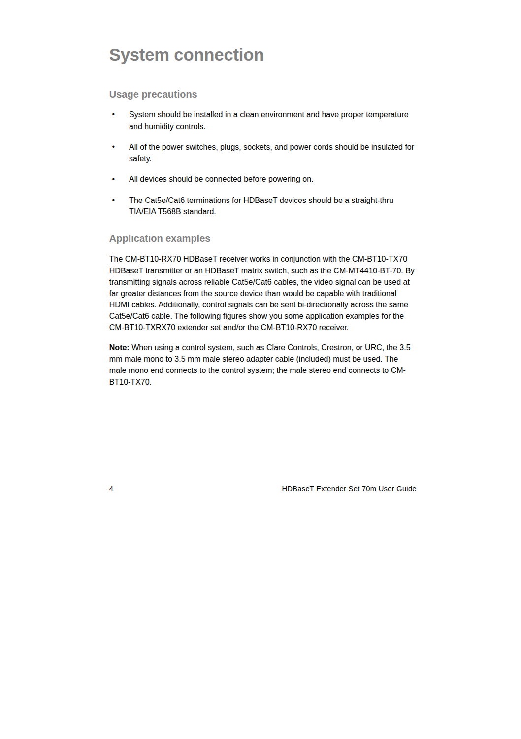System connection
Usage precautions
System should be installed in a clean environment and have proper temperature and humidity controls.
All of the power switches, plugs, sockets, and power cords should be insulated for safety.
All devices should be connected before powering on.
The Cat5e/Cat6 terminations for HDBaseT devices should be a straight-thru TIA/EIA T568B standard.
Application examples
The CM-BT10-RX70 HDBaseT receiver works in conjunction with the CM-BT10-TX70 HDBaseT transmitter or an HDBaseT matrix switch, such as the CM-MT4410-BT-70. By transmitting signals across reliable Cat5e/Cat6 cables, the video signal can be used at far greater distances from the source device than would be capable with traditional HDMI cables. Additionally, control signals can be sent bi-directionally across the same Cat5e/Cat6 cable. The following figures show you some application examples for the CM-BT10-TXRX70 extender set and/or the CM-BT10-RX70 receiver.
Note: When using a control system, such as Clare Controls, Crestron, or URC, the 3.5 mm male mono to 3.5 mm male stereo adapter cable (included) must be used. The male mono end connects to the control system; the male stereo end connects to CM-BT10-TX70.
4 HDBaseT Extender Set 70m User Guide